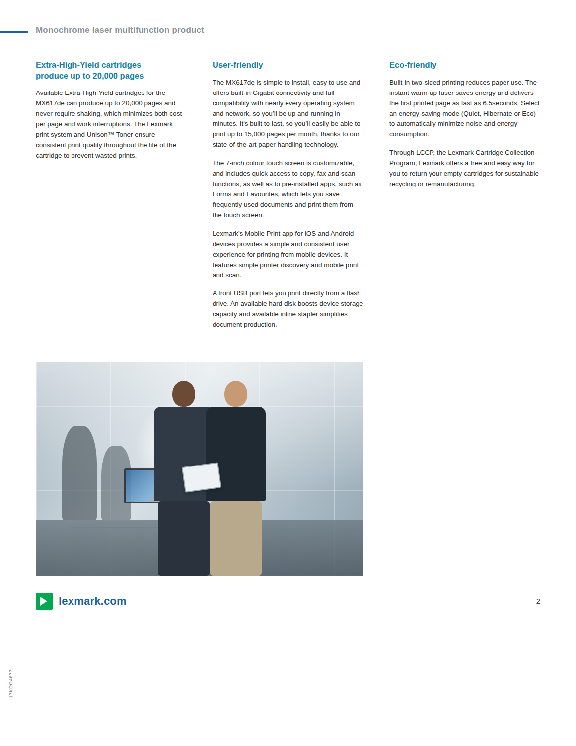Monochrome laser multifunction product
Extra-High-Yield cartridges
produce up to 20,000 pages
Available Extra-High-Yield cartridges for the MX617de can produce up to 20,000 pages and never require shaking, which minimizes both cost per page and work interruptions. The Lexmark print system and Unison™ Toner ensure consistent print quality throughout the life of the cartridge to prevent wasted prints.
User-friendly
The MX617de is simple to install, easy to use and offers built-in Gigabit connectivity and full compatibility with nearly every operating system and network, so you’ll be up and running in minutes. It's built to last, so you’ll easily be able to print up to 15,000 pages per month, thanks to our state-of-the-art paper handling technology.
The 7-inch colour touch screen is customizable, and includes quick access to copy, fax and scan functions, as well as to pre-installed apps, such as Forms and Favourites, which lets you save frequently used documents and print them from the touch screen.
Lexmark’s Mobile Print app for iOS and Android devices provides a simple and consistent user experience for printing from mobile devices. It features simple printer discovery and mobile print and scan.
A front USB port lets you print directly from a flash drive. An available hard disk boosts device storage capacity and available inline stapler simplifies document production.
Eco-friendly
Built-in two-sided printing reduces paper use. The instant warm-up fuser saves energy and delivers the first printed page as fast as 6.5seconds. Select an energy-saving mode (Quiet, Hibernate or Eco) to automatically minimize noise and energy consumption.
Through LCCP, the Lexmark Cartridge Collection Program, Lexmark offers a free and easy way for you to return your empty cartridges for sustainable recycling or remanufacturing.
17KDO4677
lexmark.com
2